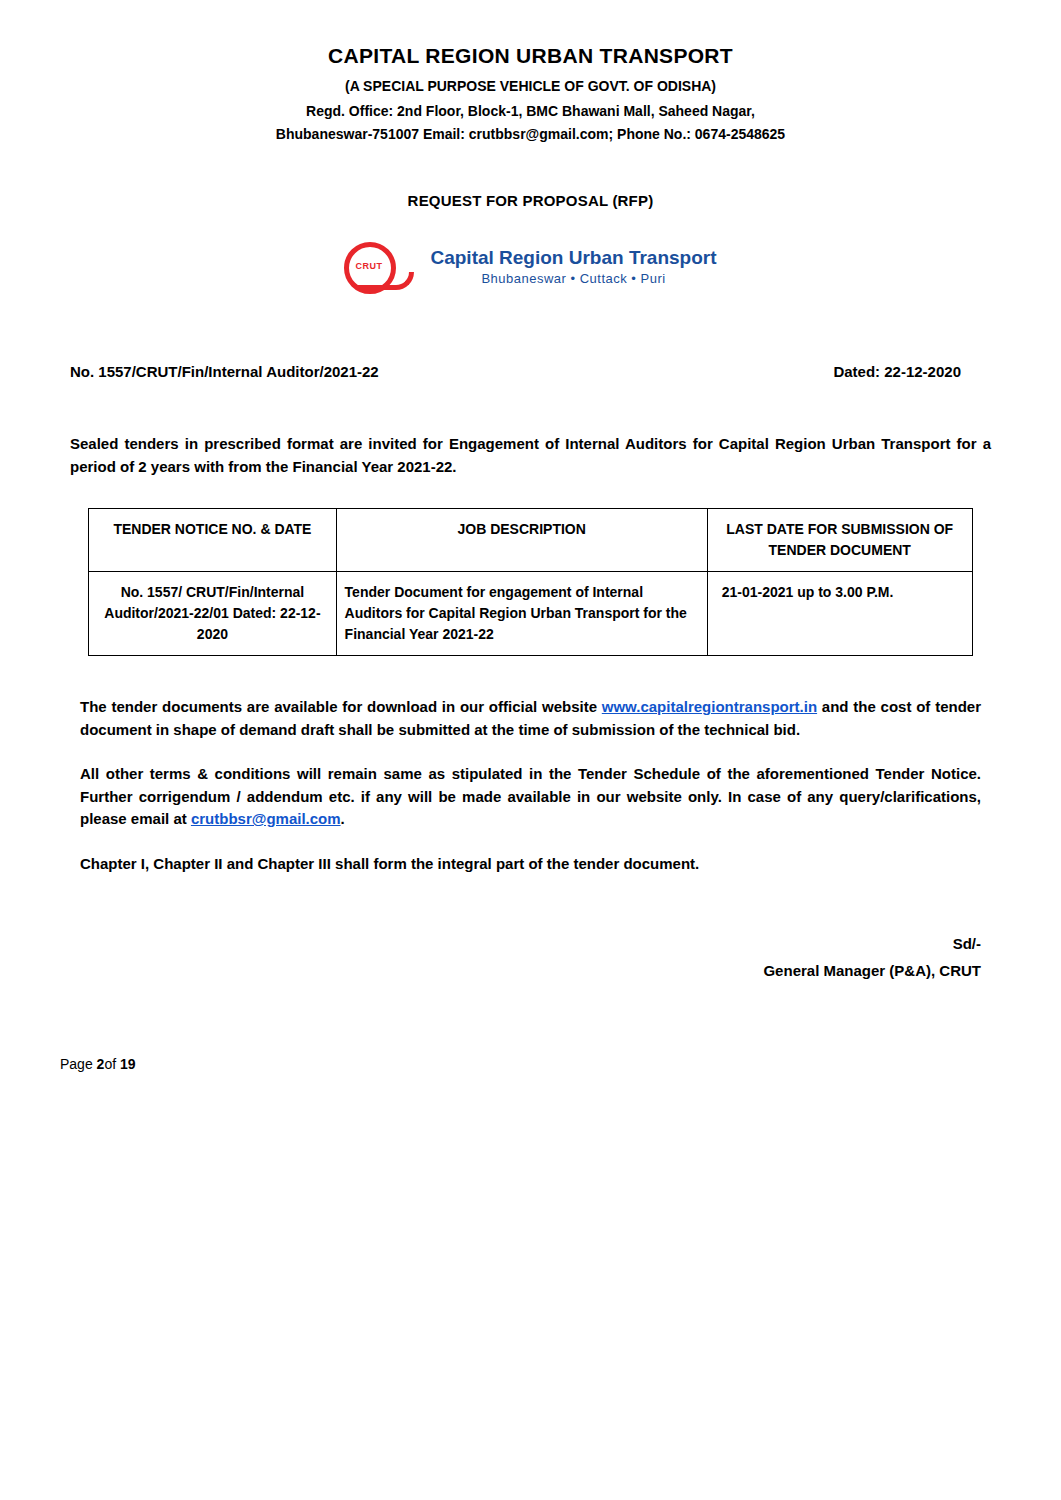CAPITAL REGION URBAN TRANSPORT
(A SPECIAL PURPOSE VEHICLE OF GOVT. OF ODISHA)
Regd. Office: 2nd Floor, Block-1, BMC Bhawani Mall, Saheed Nagar,
Bhubaneswar-751007 Email: crutbbsr@gmail.com; Phone No.: 0674-2548625
REQUEST FOR PROPOSAL (RFP)
CRUT
Capital Region Urban Transport
Bhubaneswar • Cuttack • Puri
No. 1557/CRUT/Fin/Internal Auditor/2021-22 Dated: 22-12-2020
Sealed tenders in prescribed format are invited for Engagement of Internal Auditors for Capital Region Urban Transport for a period of 2 years with from the Financial Year 2021-22.
| TENDER NOTICE NO. & DATE | JOB DESCRIPTION | LAST DATE FOR SUBMISSION OF TENDER DOCUMENT |
| --- | --- | --- |
| No. 1557/ CRUT/Fin/Internal Auditor/2021-22/01 Dated: 22-12-2020 | Tender Document for engagement of Internal Auditors for Capital Region Urban Transport for the Financial Year 2021-22 | 21-01-2021 up to 3.00 P.M. |
The tender documents are available for download in our official website www.capitalregiontransport.in and the cost of tender document in shape of demand draft shall be submitted at the time of submission of the technical bid.
All other terms & conditions will remain same as stipulated in the Tender Schedule of the aforementioned Tender Notice. Further corrigendum / addendum etc. if any will be made available in our website only. In case of any query/clarifications, please email at crutbbsr@gmail.com.
Chapter I, Chapter II and Chapter III shall form the integral part of the tender document.
Sd/-
General Manager (P&A), CRUT
Page 2of 19